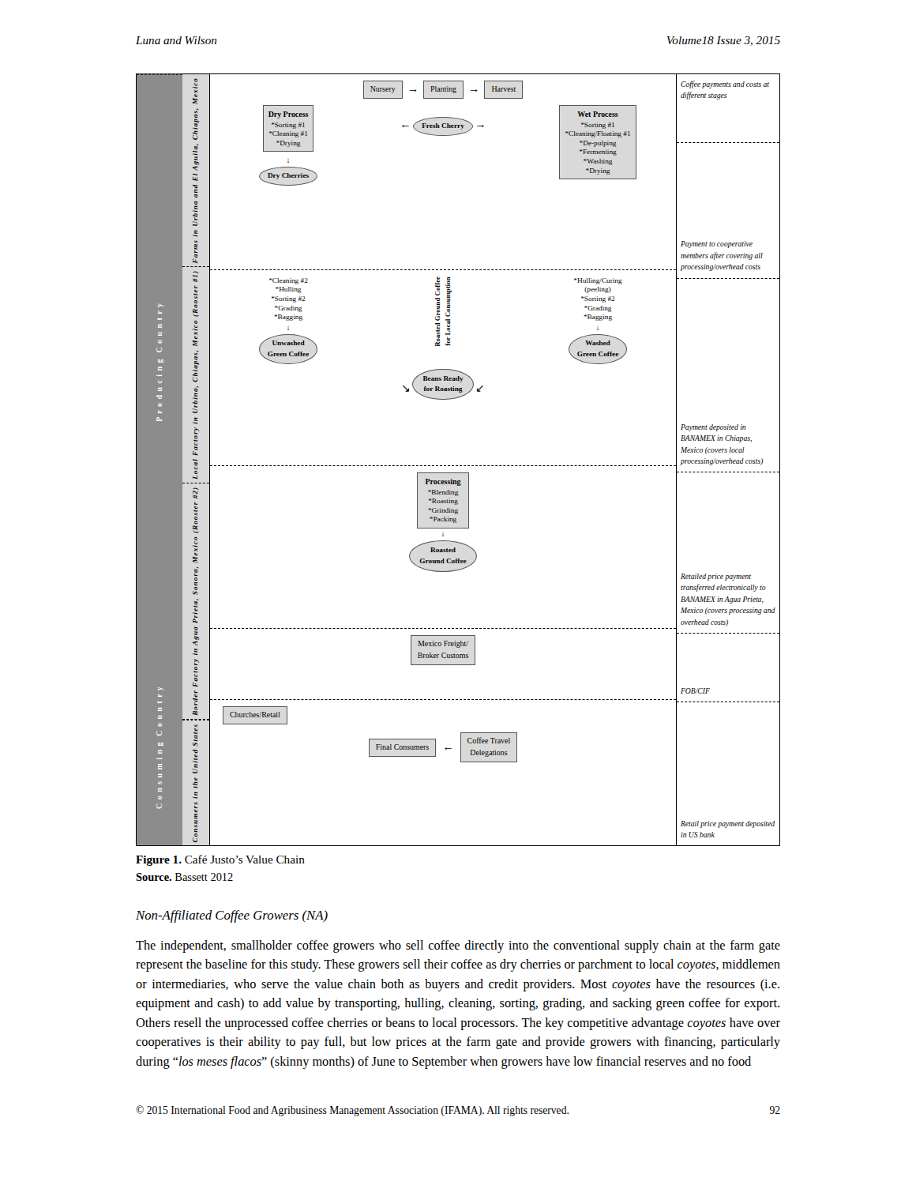Luna and Wilson Volume18 Issue 3, 2015
P r o d u c i n g C o u n t r y
C o n s u m i n g C o u n t r y
Farms in Urbina and El Aguila, Chiapas, Mexico
Local Factory in Urbina, Chiapas, Mexico (Rooster #1)
Border Factory in Agua Prieta, Sonora, Mexico (Rooster #2)
Consumers in the United States
Nursery→ Planting→ Harvest
Dry Process
*Sorting #1
*Cleaning #1
*Drying
↓
Dry Cherries
← Fresh Cherry →
Wet Process
*Sorting #1
*Cleaning/Floating #1
*De-pulping
*Fermenting
*Washing
*Drying
*Cleaning #2
*Hulling
*Sorting #2
*Grading
*Bagging
↓
Unwashed
Green Coffee
Roasted Ground Coffee
for Local Consumption
*Hulling/Curing
(peeling)
*Sorting #2
*Grading
*Bagging
↓
Washed
Green Coffee
↘ Beans Ready
for Roasting ↙
Processing
*Blending
*Roasting
*Grinding
*Packing
↓
Roasted
Ground Coffee
Mexico Freight/
Broker Customs
Churches/Retail
Final Consumers ← Coffee Travel
Delegations
Coffee payments and costs at different stages
Payment to cooperative members after covering all processing/overhead costs
Payment deposited in BANAMEX in Chiapas, Mexico (covers local processing/overhead costs)
Retailed price payment transferred electronically to BANAMEX in Agua Prieta, Mexico (covers processing and overhead costs)
FOB/CIF
Retail price payment deposited in US bank
Figure 1. Café Justo’s Value Chain
Source. Bassett 2012
Non-Affiliated Coffee Growers (NA)
The independent, smallholder coffee growers who sell coffee directly into the conventional supply chain at the farm gate represent the baseline for this study. These growers sell their coffee as dry cherries or parchment to local coyotes, middlemen or intermediaries, who serve the value chain both as buyers and credit providers. Most coyotes have the resources (i.e. equipment and cash) to add value by transporting, hulling, cleaning, sorting, grading, and sacking green coffee for export. Others resell the unprocessed coffee cherries or beans to local processors. The key competitive advantage coyotes have over cooperatives is their ability to pay full, but low prices at the farm gate and provide growers with financing, particularly during “los meses flacos” (skinny months) of June to September when growers have low financial reserves and no food
© 2015 International Food and Agribusiness Management Association (IFAMA). All rights reserved. 92